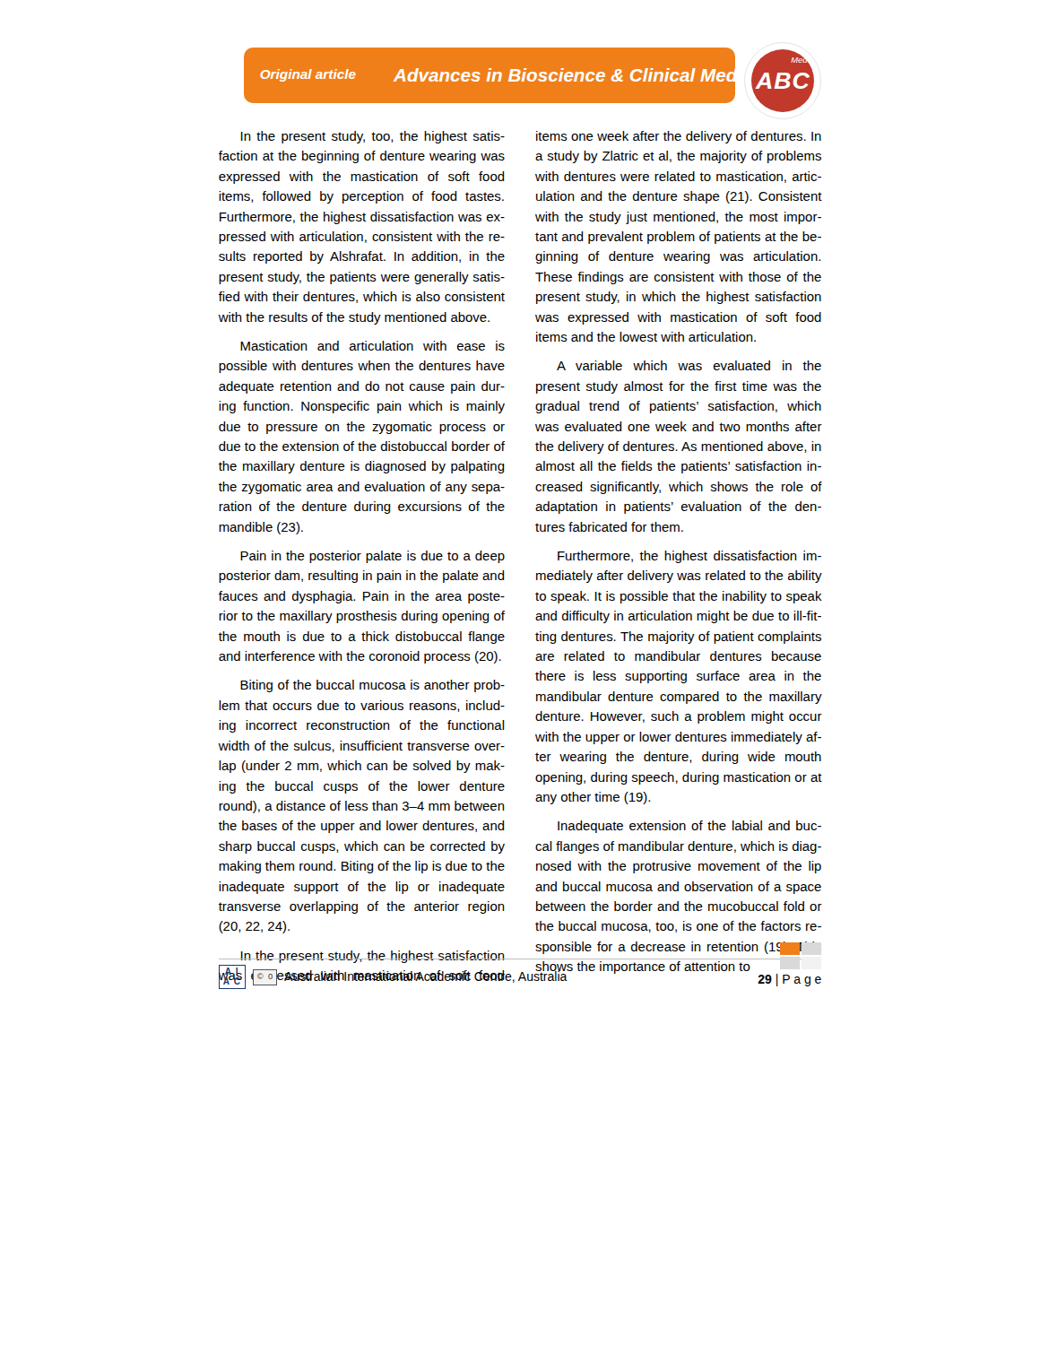Original article Advances in Bioscience & Clinical Medicine
Med ABC
In the present study, too, the highest satisfaction at the beginning of denture wearing was expressed with the mastication of soft food items, followed by perception of food tastes. Furthermore, the highest dissatisfaction was expressed with articulation, consistent with the results reported by Alshrafat. In addition, in the present study, the patients were generally satisfied with their dentures, which is also consistent with the results of the study mentioned above.
Mastication and articulation with ease is possible with dentures when the dentures have adequate retention and do not cause pain during function. Nonspecific pain which is mainly due to pressure on the zygomatic process or due to the extension of the distobuccal border of the maxillary denture is diagnosed by palpating the zygomatic area and evaluation of any separation of the denture during excursions of the mandible (23).
Pain in the posterior palate is due to a deep posterior dam, resulting in pain in the palate and fauces and dysphagia. Pain in the area posterior to the maxillary prosthesis during opening of the mouth is due to a thick distobuccal flange and interference with the coronoid process (20).
Biting of the buccal mucosa is another problem that occurs due to various reasons, including incorrect reconstruction of the functional width of the sulcus, insufficient transverse overlap (under 2 mm, which can be solved by making the buccal cusps of the lower denture round), a distance of less than 3–4 mm between the bases of the upper and lower dentures, and sharp buccal cusps, which can be corrected by making them round. Biting of the lip is due to the inadequate support of the lip or inadequate transverse overlapping of the anterior region (20, 22, 24).
In the present study, the highest satisfaction was expressed with mastication of soft food items one week after the delivery of dentures. In a study by Zlatric et al, the majority of problems with dentures were related to mastication, articulation and the denture shape (21). Consistent with the study just mentioned, the most important and prevalent problem of patients at the beginning of denture wearing was articulation. These findings are consistent with those of the present study, in which the highest satisfaction was expressed with mastication of soft food items and the lowest with articulation.
A variable which was evaluated in the present study almost for the first time was the gradual trend of patients’ satisfaction, which was evaluated one week and two months after the delivery of dentures. As mentioned above, in almost all the fields the patients’ satisfaction increased significantly, which shows the role of adaptation in patients’ evaluation of the dentures fabricated for them.
Furthermore, the highest dissatisfaction immediately after delivery was related to the ability to speak. It is possible that the inability to speak and difficulty in articulation might be due to ill-fitting dentures. The majority of patient complaints are related to mandibular dentures because there is less supporting surface area in the mandibular denture compared to the maxillary denture. However, such a problem might occur with the upper or lower dentures immediately after wearing the denture, during wide mouth opening, during speech, during mastication or at any other time (19).
Inadequate extension of the labial and buccal flanges of mandibular denture, which is diagnosed with the protrusive movement of the lip and buccal mucosa and observation of a space between the border and the mucobuccal fold or the buccal mucosa, too, is one of the factors responsible for a decrease in retention (19). This shows the importance of attention to
A I
A C
© 0
Australian International Academic Centre, Australia
29 | P a g e